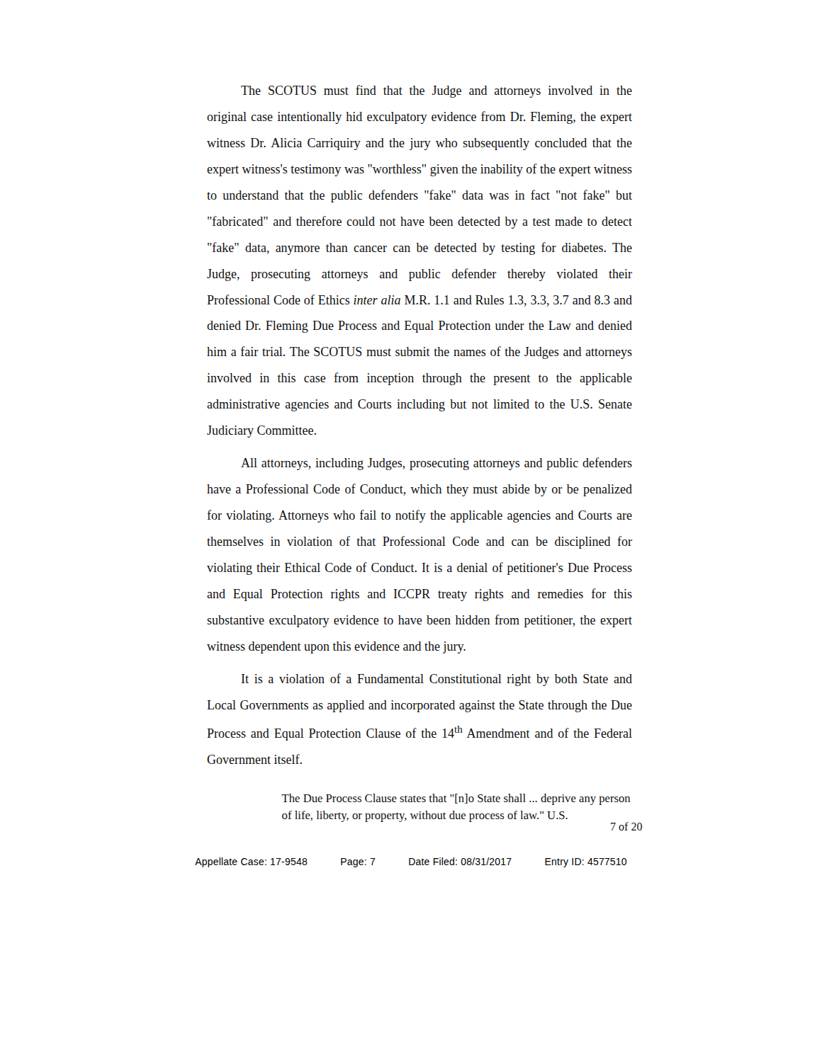The SCOTUS must find that the Judge and attorneys involved in the original case intentionally hid exculpatory evidence from Dr. Fleming, the expert witness Dr. Alicia Carriquiry and the jury who subsequently concluded that the expert witness's testimony was "worthless" given the inability of the expert witness to understand that the public defenders "fake" data was in fact "not fake" but "fabricated" and therefore could not have been detected by a test made to detect "fake" data, anymore than cancer can be detected by testing for diabetes. The Judge, prosecuting attorneys and public defender thereby violated their Professional Code of Ethics inter alia M.R. 1.1 and Rules 1.3, 3.3, 3.7 and 8.3 and denied Dr. Fleming Due Process and Equal Protection under the Law and denied him a fair trial. The SCOTUS must submit the names of the Judges and attorneys involved in this case from inception through the present to the applicable administrative agencies and Courts including but not limited to the U.S. Senate Judiciary Committee.
All attorneys, including Judges, prosecuting attorneys and public defenders have a Professional Code of Conduct, which they must abide by or be penalized for violating. Attorneys who fail to notify the applicable agencies and Courts are themselves in violation of that Professional Code and can be disciplined for violating their Ethical Code of Conduct. It is a denial of petitioner's Due Process and Equal Protection rights and ICCPR treaty rights and remedies for this substantive exculpatory evidence to have been hidden from petitioner, the expert witness dependent upon this evidence and the jury.
It is a violation of a Fundamental Constitutional right by both State and Local Governments as applied and incorporated against the State through the Due Process and Equal Protection Clause of the 14th Amendment and of the Federal Government itself.
The Due Process Clause states that "[n]o State shall ... deprive any person of life, liberty, or property, without due process of law." U.S.
7 of 20
Appellate Case: 17-9548 Page: 7 Date Filed: 08/31/2017 Entry ID: 4577510